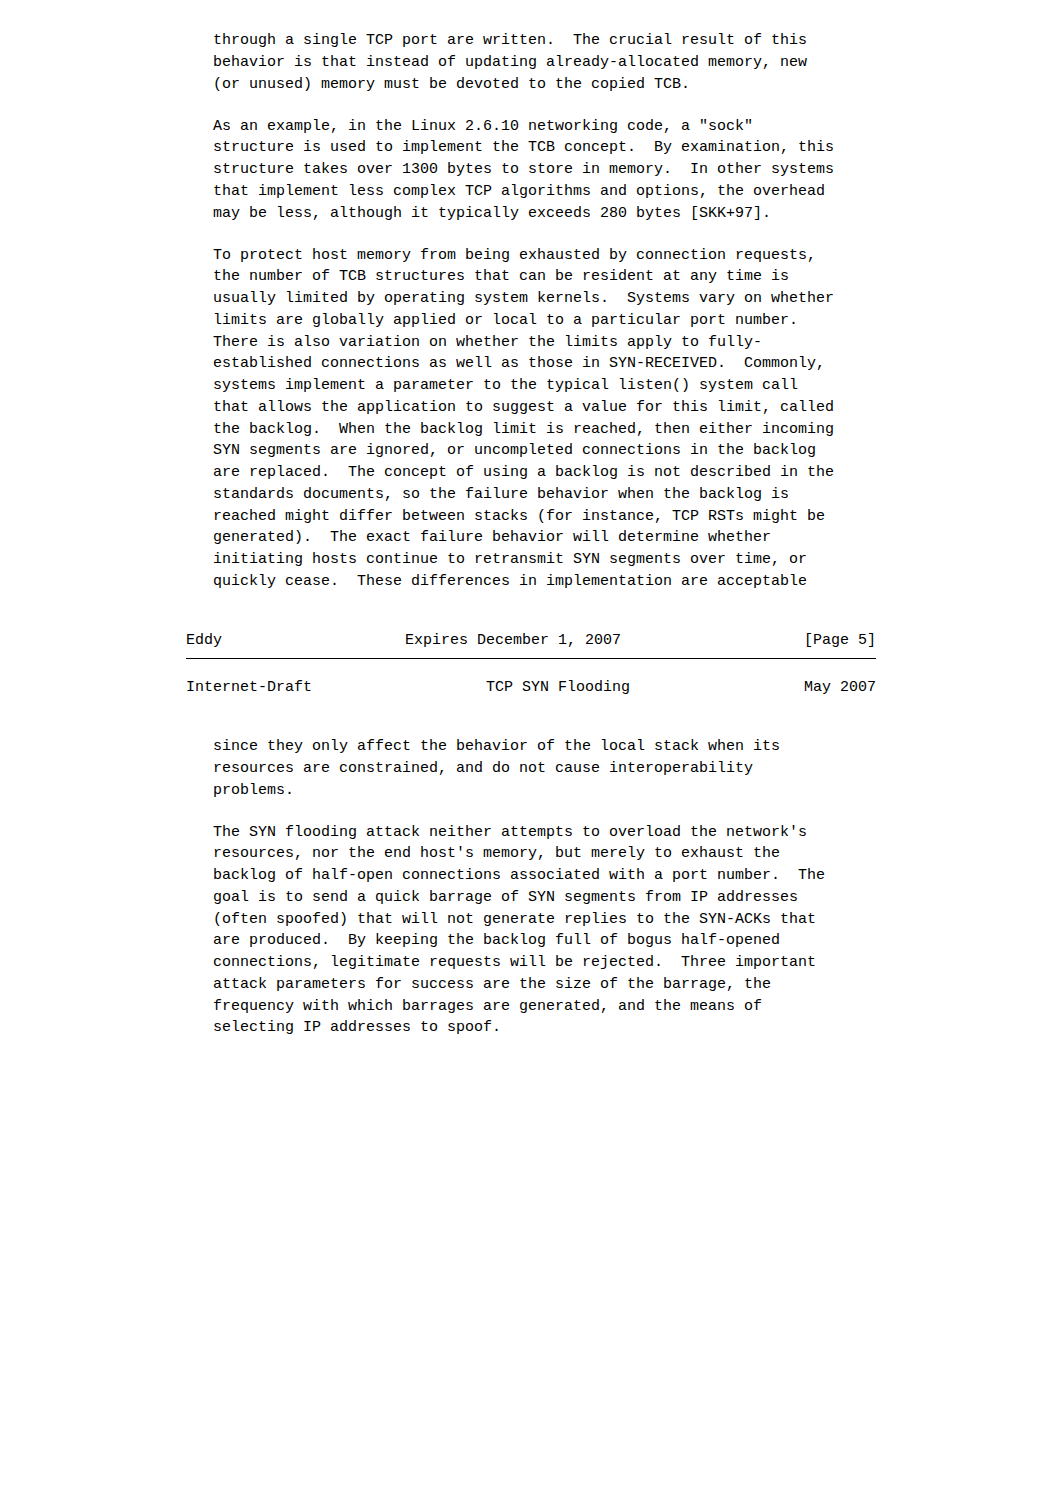through a single TCP port are written. The crucial result of this behavior is that instead of updating already-allocated memory, new (or unused) memory must be devoted to the copied TCB.
As an example, in the Linux 2.6.10 networking code, a "sock" structure is used to implement the TCB concept. By examination, this structure takes over 1300 bytes to store in memory. In other systems that implement less complex TCP algorithms and options, the overhead may be less, although it typically exceeds 280 bytes [SKK+97].
To protect host memory from being exhausted by connection requests, the number of TCB structures that can be resident at any time is usually limited by operating system kernels. Systems vary on whether limits are globally applied or local to a particular port number. There is also variation on whether the limits apply to fully- established connections as well as those in SYN-RECEIVED. Commonly, systems implement a parameter to the typical listen() system call that allows the application to suggest a value for this limit, called the backlog. When the backlog limit is reached, then either incoming SYN segments are ignored, or uncompleted connections in the backlog are replaced. The concept of using a backlog is not described in the standards documents, so the failure behavior when the backlog is reached might differ between stacks (for instance, TCP RSTs might be generated). The exact failure behavior will determine whether initiating hosts continue to retransmit SYN segments over time, or quickly cease. These differences in implementation are acceptable
Eddy Expires December 1, 2007 [Page 5]
Internet-Draft TCP SYN Flooding May 2007
since they only affect the behavior of the local stack when its resources are constrained, and do not cause interoperability problems.
The SYN flooding attack neither attempts to overload the network's resources, nor the end host's memory, but merely to exhaust the backlog of half-open connections associated with a port number. The goal is to send a quick barrage of SYN segments from IP addresses (often spoofed) that will not generate replies to the SYN-ACKs that are produced. By keeping the backlog full of bogus half-opened connections, legitimate requests will be rejected. Three important attack parameters for success are the size of the barrage, the frequency with which barrages are generated, and the means of selecting IP addresses to spoof.